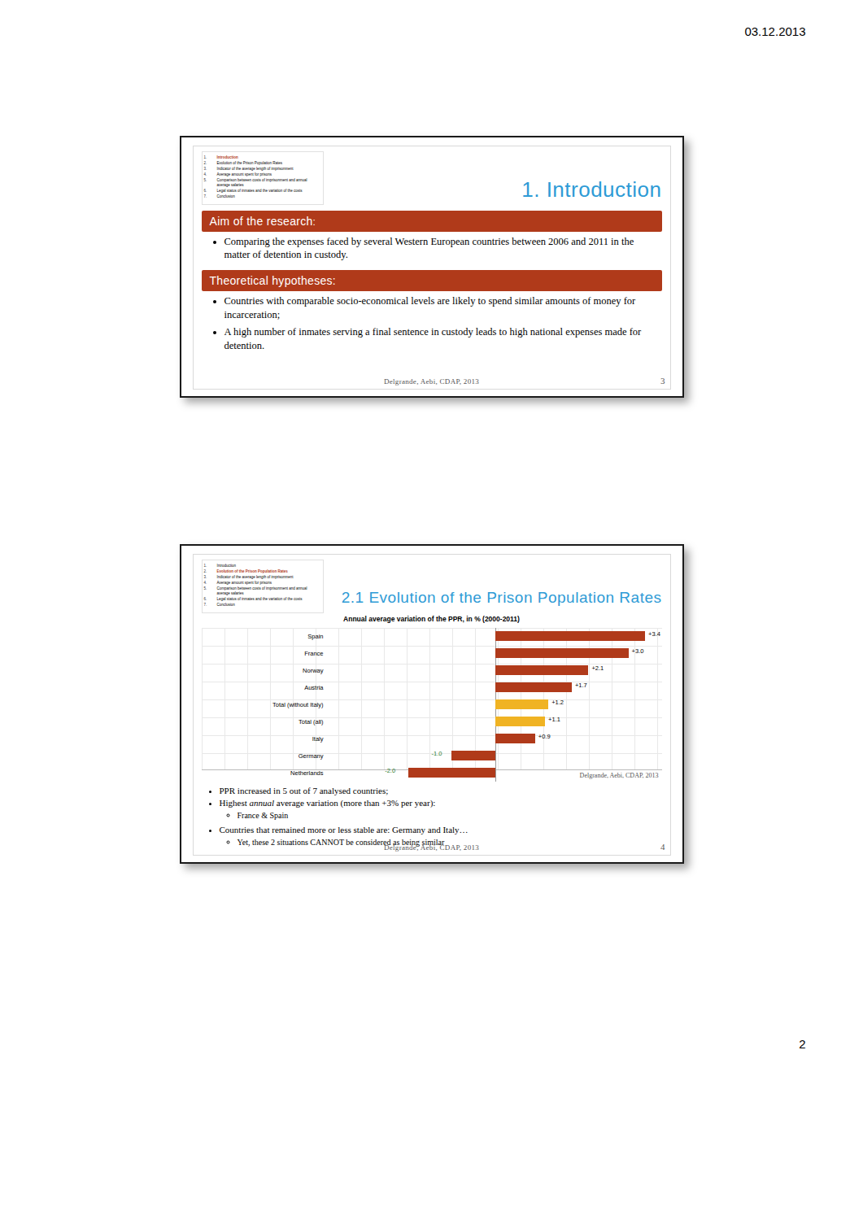03.12.2013
| 1. | Introduction |
| 2. | Evolution of the Prison Population Rates |
| 3. | Indicator of the average length of imprisonment |
| 4. | Average amount spent for prisons |
| 5. | Comparison between costs of imprisonment and annual average salaries |
| 6. | Legal status of inmates and the variation of the costs |
| 7. | Conclusion |
1. Introduction
Aim of the research:
Comparing the expenses faced by several Western European countries between 2006 and 2011 in the matter of detention in custody.
Theoretical hypotheses:
Countries with comparable socio-economical levels are likely to spend similar amounts of money for incarceration;
A high number of inmates serving a final sentence in custody leads to high national expenses made for detention.
Delgrande, Aebi, CDAP, 2013
3
| 1. | Introduction |
| 2. | Evolution of the Prison Population Rates |
| 3. | Indicator of the average length of imprisonment |
| 4. | Average amount spent for prisons |
| 5. | Comparison between costs of imprisonment and annual average salaries |
| 6. | Legal status of inmates and the variation of the costs |
| 7. | Conclusion |
2.1 Evolution of the Prison Population Rates
Annual average variation of the PPR, in % (2000-2011)
Spain
+3.4
France
+3.0
Norway
+2.1
Austria
+1.7
Total (without Italy)
+1.2
Total (all)
+1.1
Italy
+0.9
Germany
-1.0
Netherlands
-2.0
Delgrande, Aebi, CDAP, 2013
PPR increased in 5 out of 7 analysed countries;
Highest annual average variation (more than +3% per year):
France & Spain
Countries that remained more or less stable are: Germany and Italy…
Yet, these 2 situations CANNOT be considered as being similar
Delgrande, Aebi, CDAP, 2013
4
2